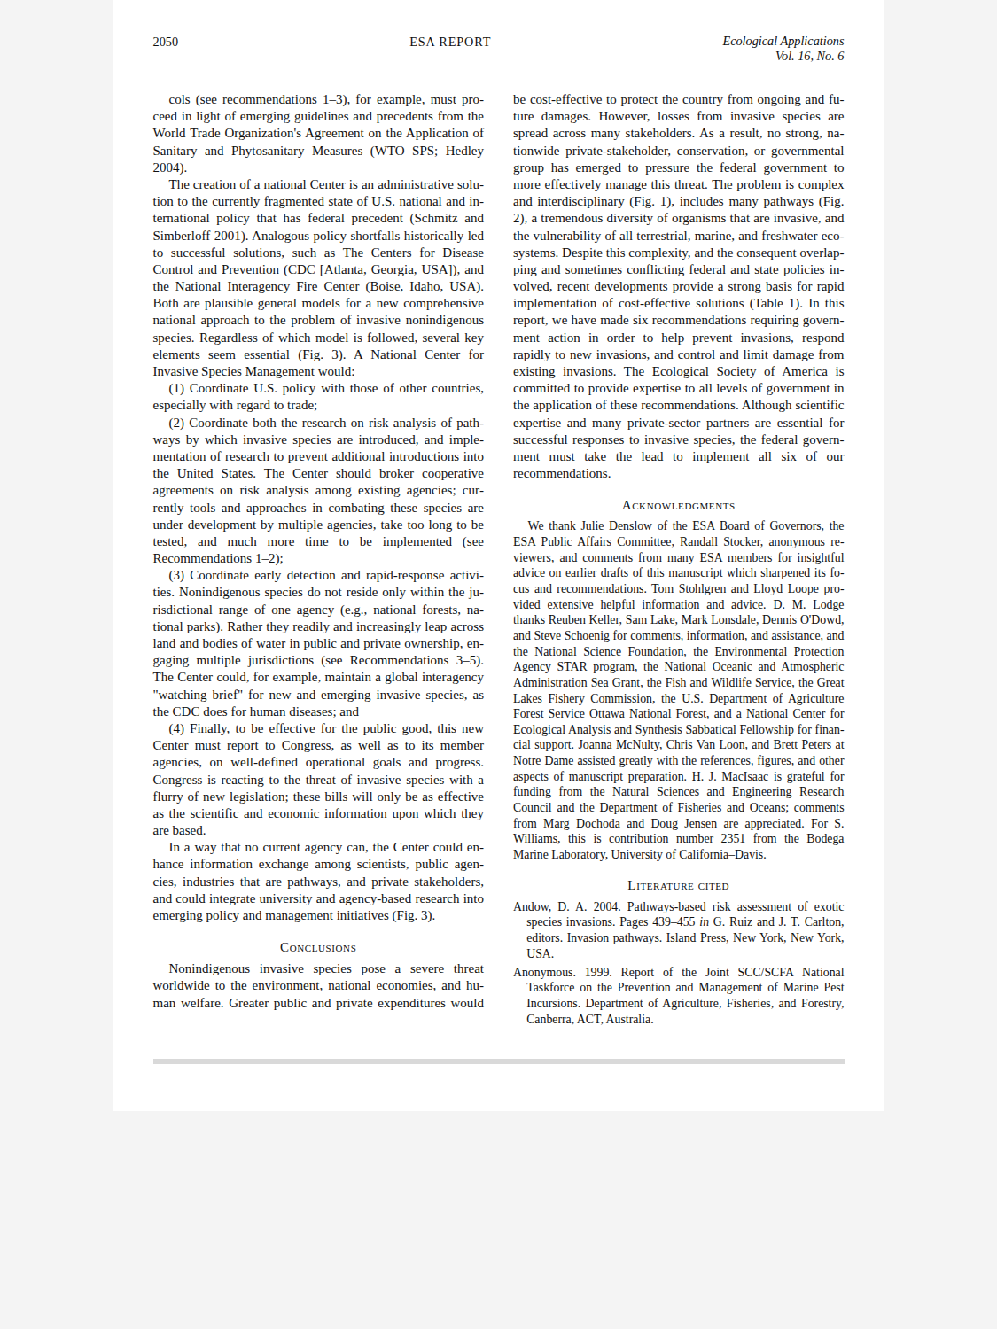2050
ESA Report
Ecological Applications
Vol. 16, No. 6
cols (see recommendations 1–3), for example, must proceed in light of emerging guidelines and precedents from the World Trade Organization's Agreement on the Application of Sanitary and Phytosanitary Measures (WTO SPS; Hedley 2004).
The creation of a national Center is an administrative solution to the currently fragmented state of U.S. national and international policy that has federal precedent (Schmitz and Simberloff 2001). Analogous policy shortfalls historically led to successful solutions, such as The Centers for Disease Control and Prevention (CDC [Atlanta, Georgia, USA]), and the National Interagency Fire Center (Boise, Idaho, USA). Both are plausible general models for a new comprehensive national approach to the problem of invasive nonindigenous species. Regardless of which model is followed, several key elements seem essential (Fig. 3). A National Center for Invasive Species Management would:
(1) Coordinate U.S. policy with those of other countries, especially with regard to trade;
(2) Coordinate both the research on risk analysis of pathways by which invasive species are introduced, and implementation of research to prevent additional introductions into the United States. The Center should broker cooperative agreements on risk analysis among existing agencies; currently tools and approaches in combating these species are under development by multiple agencies, take too long to be tested, and much more time to be implemented (see Recommendations 1–2);
(3) Coordinate early detection and rapid-response activities. Nonindigenous species do not reside only within the jurisdictional range of one agency (e.g., national forests, national parks). Rather they readily and increasingly leap across land and bodies of water in public and private ownership, engaging multiple jurisdictions (see Recommendations 3–5). The Center could, for example, maintain a global interagency "watching brief" for new and emerging invasive species, as the CDC does for human diseases; and
(4) Finally, to be effective for the public good, this new Center must report to Congress, as well as to its member agencies, on well-defined operational goals and progress. Congress is reacting to the threat of invasive species with a flurry of new legislation; these bills will only be as effective as the scientific and economic information upon which they are based.
In a way that no current agency can, the Center could enhance information exchange among scientists, public agencies, industries that are pathways, and private stakeholders, and could integrate university and agency-based research into emerging policy and management initiatives (Fig. 3).
Conclusions
Nonindigenous invasive species pose a severe threat worldwide to the environment, national economies, and human welfare. Greater public and private expenditures would be cost-effective to protect the country from ongoing and future damages. However, losses from invasive species are spread across many stakeholders. As a result, no strong, nationwide private-stakeholder, conservation, or governmental group has emerged to pressure the federal government to more effectively manage this threat. The problem is complex and interdisciplinary (Fig. 1), includes many pathways (Fig. 2), a tremendous diversity of organisms that are invasive, and the vulnerability of all terrestrial, marine, and freshwater ecosystems. Despite this complexity, and the consequent overlapping and sometimes conflicting federal and state policies involved, recent developments provide a strong basis for rapid implementation of cost-effective solutions (Table 1). In this report, we have made six recommendations requiring government action in order to help prevent invasions, respond rapidly to new invasions, and control and limit damage from existing invasions. The Ecological Society of America is committed to provide expertise to all levels of government in the application of these recommendations. Although scientific expertise and many private-sector partners are essential for successful responses to invasive species, the federal government must take the lead to implement all six of our recommendations.
Acknowledgments
We thank Julie Denslow of the ESA Board of Governors, the ESA Public Affairs Committee, Randall Stocker, anonymous reviewers, and comments from many ESA members for insightful advice on earlier drafts of this manuscript which sharpened its focus and recommendations. Tom Stohlgren and Lloyd Loope provided extensive helpful information and advice. D. M. Lodge thanks Reuben Keller, Sam Lake, Mark Lonsdale, Dennis O'Dowd, and Steve Schoenig for comments, information, and assistance, and the National Science Foundation, the Environmental Protection Agency STAR program, the National Oceanic and Atmospheric Administration Sea Grant, the Fish and Wildlife Service, the Great Lakes Fishery Commission, the U.S. Department of Agriculture Forest Service Ottawa National Forest, and a National Center for Ecological Analysis and Synthesis Sabbatical Fellowship for financial support. Joanna McNulty, Chris Van Loon, and Brett Peters at Notre Dame assisted greatly with the references, figures, and other aspects of manuscript preparation. H. J. MacIsaac is grateful for funding from the Natural Sciences and Engineering Research Council and the Department of Fisheries and Oceans; comments from Marg Dochoda and Doug Jensen are appreciated. For S. Williams, this is contribution number 2351 from the Bodega Marine Laboratory, University of California–Davis.
Literature Cited
Andow, D. A. 2004. Pathways-based risk assessment of exotic species invasions. Pages 439–455 in G. Ruiz and J. T. Carlton, editors. Invasion pathways. Island Press, New York, New York, USA.
Anonymous. 1999. Report of the Joint SCC/SCFA National Taskforce on the Prevention and Management of Marine Pest Incursions. Department of Agriculture, Fisheries, and Forestry, Canberra, ACT, Australia.